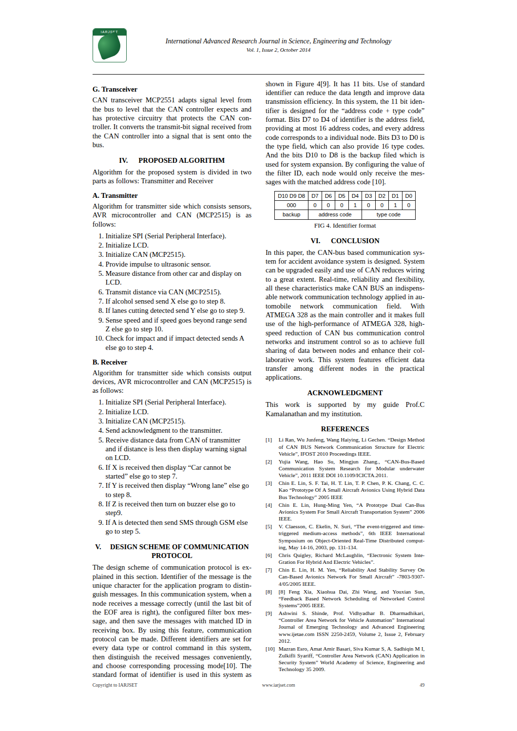IARJSET
International Advanced Research Journal in Science, Engineering and Technology Vol. 1, Issue 2, October 2014
G. Transceiver
CAN transceiver MCP2551 adapts signal level from the bus to level that the CAN controller expects and has protective circuitry that protects the CAN controller. It converts the transmit-bit signal received from the CAN controller into a signal that is sent onto the bus.
IV. PROPOSED ALGORITHM
Algorithm for the proposed system is divided in two parts as follows: Transmitter and Receiver
A. Transmitter
Algorithm for transmitter side which consists sensors, AVR microcontroller and CAN (MCP2515) is as follows:
Initialize SPI (Serial Peripheral Interface).
Initialize LCD.
Initialize CAN (MCP2515).
Provide impulse to ultrasonic sensor.
Measure distance from other car and display on LCD.
Transmit distance via CAN (MCP2515).
If alcohol sensed send X else go to step 8.
If lanes cutting detected send Y else go to step 9.
Sense speed and if speed goes beyond range send Z else go to step 10.
Check for impact and if impact detected sends A else go to step 4.
B. Receiver
Algorithm for transmitter side which consists output devices, AVR microcontroller and CAN (MCP2515) is as follows:
Initialize SPI (Serial Peripheral Interface).
Initialize LCD.
Initialize CAN (MCP2515).
Send acknowledgment to the transmitter.
Receive distance data from CAN of transmitter and if distance is less then display warning signal on LCD.
If X is received then display “Car cannot be started” else go to step 7.
If Y is received then display “Wrong lane” else go to step 8.
If Z is received then turn on buzzer else go to step9.
If A is detected then send SMS through GSM else go to step 5.
V. DESIGN SCHEME OF COMMUNICATION PROTOCOL
The design scheme of communication protocol is explained in this section. Identifier of the message is the unique character for the application program to distinguish messages. In this communication system, when a node receives a message correctly (until the last bit of the EOF area is right), the configured filter box message, and then save the messages with matched ID in receiving box. By using this feature, communication protocol can be made. Different identifiers are set for every data type or control command in this system, then distinguish the received messages conveniently, and choose corresponding processing mode[10]. The standard format of identifier is used in this system as shown in Figure 4[9]. It has 11 bits. Use of standard identifier can reduce the data length and improve data transmission efficiency. In this system, the 11 bit identifier is designed for the “address code + type code” format. Bits D7 to D4 of identifier is the address field, providing at most 16 address codes, and every address code corresponds to a individual node. Bits D3 to D0 is the type field, which can also provide 16 type codes. And the bits D10 to D8 is the backup filed which is used for system expansion. By configuring the value of the filter ID, each node would only receive the messages with the matched address code [10].
| D10 D9 D8 | D7 | D6 | D5 | D4 | D3 | D2 | D1 | D0 |
| 000 | 0 | 0 | 0 | 1 | 0 | 0 | 1 | 0 |
| backup | address code | type code |
FIG 4. Identifier format
VI. CONCLUSION
In this paper, the CAN-bus based communication system for accident avoidance system is designed. System can be upgraded easily and use of CAN reduces wiring to a great extent. Real-time, reliability and flexibility, all these characteristics make CAN BUS an indispensable network communication technology applied in automobile network communication field. With ATMEGA 328 as the main controller and it makes full use of the high-performance of ATMEGA 328, high-speed reduction of CAN bus communication control networks and instrument control so as to achieve full sharing of data between nodes and enhance their collaborative work. This system features efficient data transfer among different nodes in the practical applications.
ACKNOWLEDGMENT
This work is supported by my guide Prof.C Kamalanathan and my institution.
REFERENCES
[1]
Li Ran, Wu Junfeng, Wang Haiying, Li Gechen. “Design Method of CAN BUS Network Communication Structure for Electric Vehicle”, IFOST 2010 Proceedings IEEE.
[2]
Yujia Wang, Hao Su, Mingjun Zhang., “CAN-Bus-Based Communication System Research for Modular underwater Vehicle”, 2011 IEEE DOI 10.1109/ICICTA.2011.
[3]
Chin E. Lin, S. F. Tai, H. T. Lin, T. P. Chen, P. K. Chang, C. C. Kao “Prototype Of A Small Aircraft Avionics Using Hybrid Data Bus Technology” 2005 IEEE
[4]
Chin E. Lin, Hung-Ming Yen, “A Prototype Dual Can-Bus Avionics System For Small Aircraft Transportation System” 2006 IEEE.
[5]
V. Claesson, C. Ekelin, N. Suri, “The event-triggered and time-triggered medium-access methods”, 6th IEEE International Symposium on Object-Oriented Real-Time Distributed computing, May 14-16, 2003, pp. 131-134.
[6]
Chris Quigley, Richard McLaughlin, “Electronic System Inte-Gration For Hybrid And Electric Vehicles”.
[7]
Chin E. Lin, H. M. Yen, “Reliability And Stability Survey On Can-Based Avionics Network For Small Aircraft” -7803-9307-4/05/2005 IEEE.
[8]
[8] Feng Xia, Xiaohua Dai, Zhi Wang, and Youxian Sun, “Feedback Based Network Scheduling of Networked Control Systems”2005 IEEE.
[9]
Ashwini S. Shinde, Prof. Vidhyadhar B. Dharmadhikari, “Controller Area Network for Vehicle Automation” International Journal of Emerging Technology and Advanced Engineering www.ijetae.com ISSN 2250-2459, Volume 2, Issue 2, February 2012.
[10]
Mazran Esro, Amat Amir Basari, Siva Kumar S, A. Sadhiqin M I, Zulkifli Syariff, “Controller Area Network (CAN) Application in Security System” World Academy of Science, Engineering and Technology 35 2009.
Copyright to IARJSET
www.iarjset.com
49